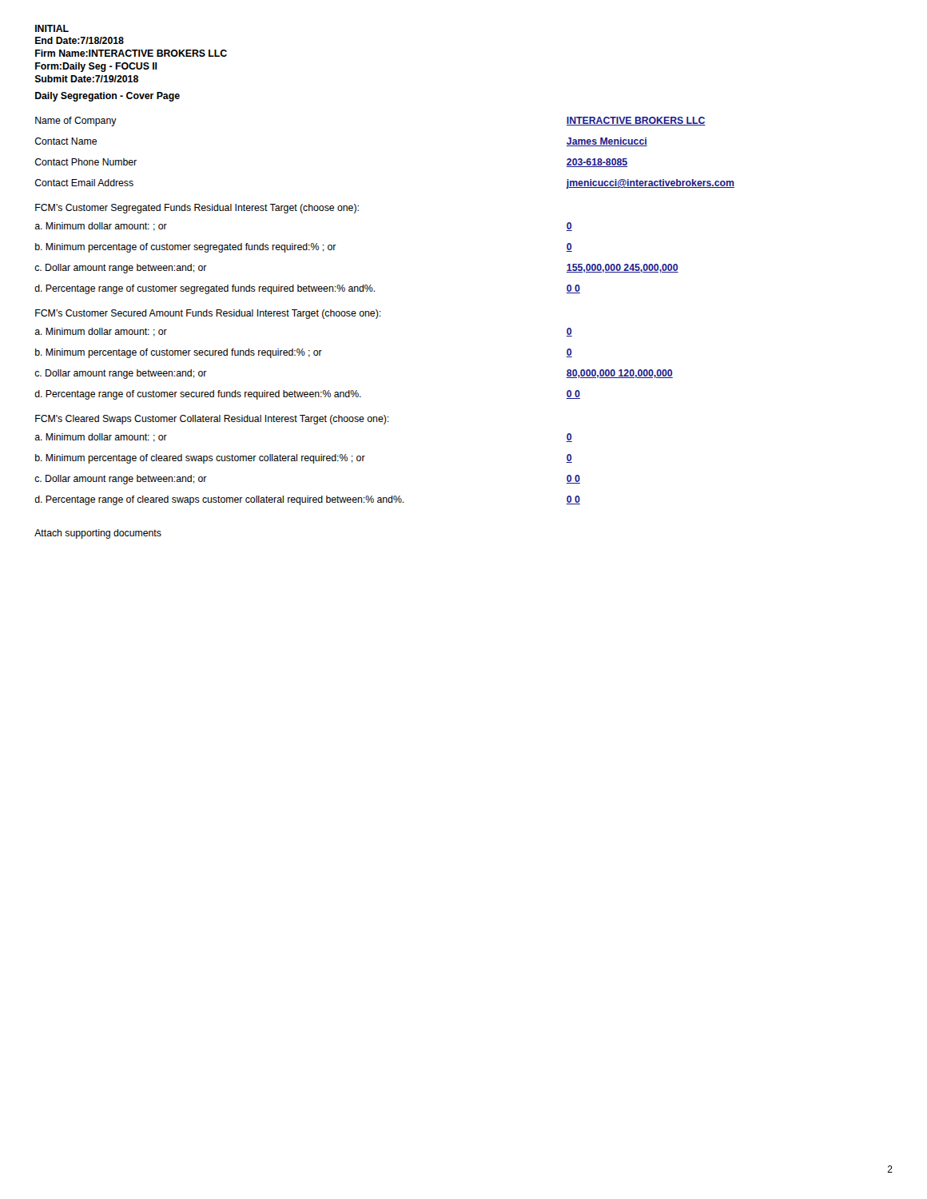INITIAL
End Date:7/18/2018
Firm Name:INTERACTIVE BROKERS LLC
Form:Daily Seg - FOCUS II
Submit Date:7/19/2018
Daily Segregation - Cover Page
| Name of Company | INTERACTIVE BROKERS LLC |
| Contact Name | James Menicucci |
| Contact Phone Number | 203-618-8085 |
| Contact Email Address | jmenicucci@interactivebrokers.com |
FCM’s Customer Segregated Funds Residual Interest Target (choose one):
| a. Minimum dollar amount: ; or | 0 |
| b. Minimum percentage of customer segregated funds required:% ; or | 0 |
| c. Dollar amount range between:and; or | 155,000,000 245,000,000 |
| d. Percentage range of customer segregated funds required between:% and%. | 0 0 |
FCM’s Customer Secured Amount Funds Residual Interest Target (choose one):
| a. Minimum dollar amount: ; or | 0 |
| b. Minimum percentage of customer secured funds required:% ; or | 0 |
| c. Dollar amount range between:and; or | 80,000,000 120,000,000 |
| d. Percentage range of customer secured funds required between:% and%. | 0 0 |
FCM's Cleared Swaps Customer Collateral Residual Interest Target (choose one):
| a. Minimum dollar amount: ; or | 0 |
| b. Minimum percentage of cleared swaps customer collateral required:% ; or | 0 |
| c. Dollar amount range between:and; or | 0 0 |
| d. Percentage range of cleared swaps customer collateral required between:% and%. | 0 0 |
Attach supporting documents
2